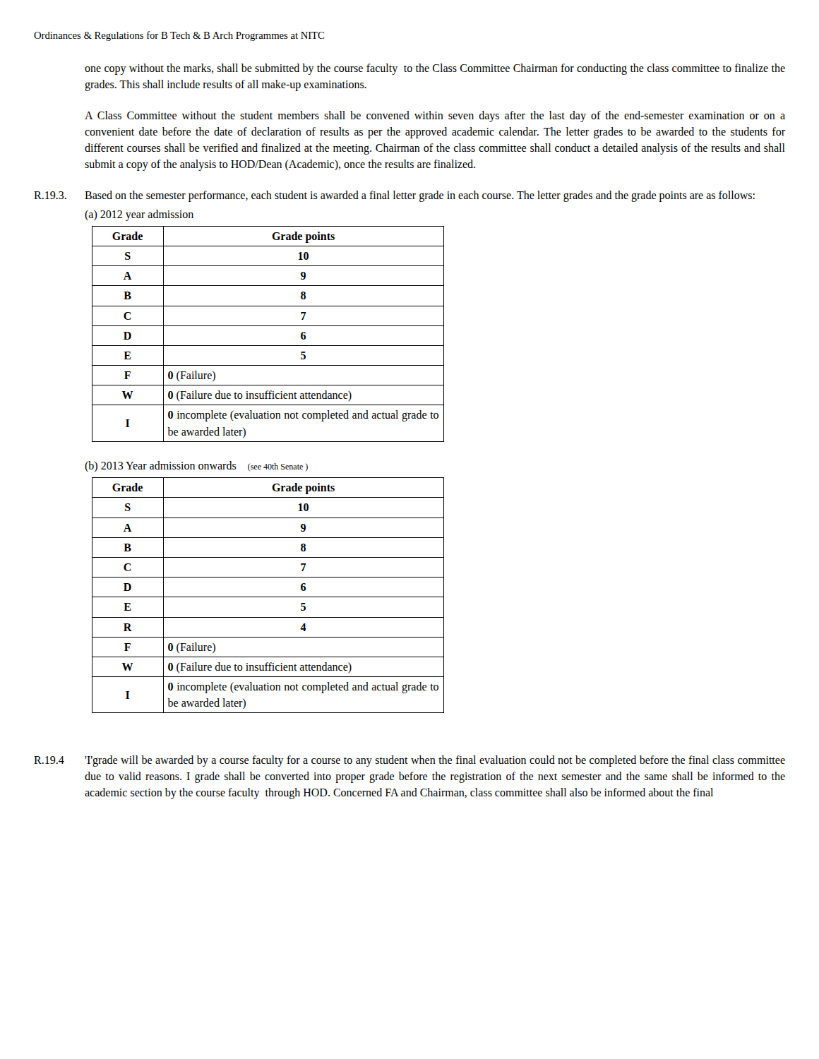Ordinances & Regulations for B Tech & B Arch Programmes at NITC
one copy without the marks, shall be submitted by the course faculty to the Class Committee Chairman for conducting the class committee to finalize the grades. This shall include results of all make-up examinations.
A Class Committee without the student members shall be convened within seven days after the last day of the end-semester examination or on a convenient date before the date of declaration of results as per the approved academic calendar. The letter grades to be awarded to the students for different courses shall be verified and finalized at the meeting. Chairman of the class committee shall conduct a detailed analysis of the results and shall submit a copy of the analysis to HOD/Dean (Academic), once the results are finalized.
R.19.3.
Based on the semester performance, each student is awarded a final letter grade in each course. The letter grades and the grade points are as follows:
(a) 2012 year admission
| Grade | Grade points |
| --- | --- |
| S | 10 |
| A | 9 |
| B | 8 |
| C | 7 |
| D | 6 |
| E | 5 |
| F | 0 (Failure) |
| W | 0 (Failure due to insufficient attendance) |
| I | 0 incomplete (evaluation not completed and actual grade to be awarded later) |
(b) 2013 Year admission onwards (see 40th Senate )
| Grade | Grade points |
| --- | --- |
| S | 10 |
| A | 9 |
| B | 8 |
| C | 7 |
| D | 6 |
| E | 5 |
| R | 4 |
| F | 0 (Failure) |
| W | 0 (Failure due to insufficient attendance) |
| I | 0 incomplete (evaluation not completed and actual grade to be awarded later) |
R.19.4
'I'grade will be awarded by a course faculty for a course to any student when the final evaluation could not be completed before the final class committee due to valid reasons. I grade shall be converted into proper grade before the registration of the next semester and the same shall be informed to the academic section by the course faculty through HOD. Concerned FA and Chairman, class committee shall also be informed about the final